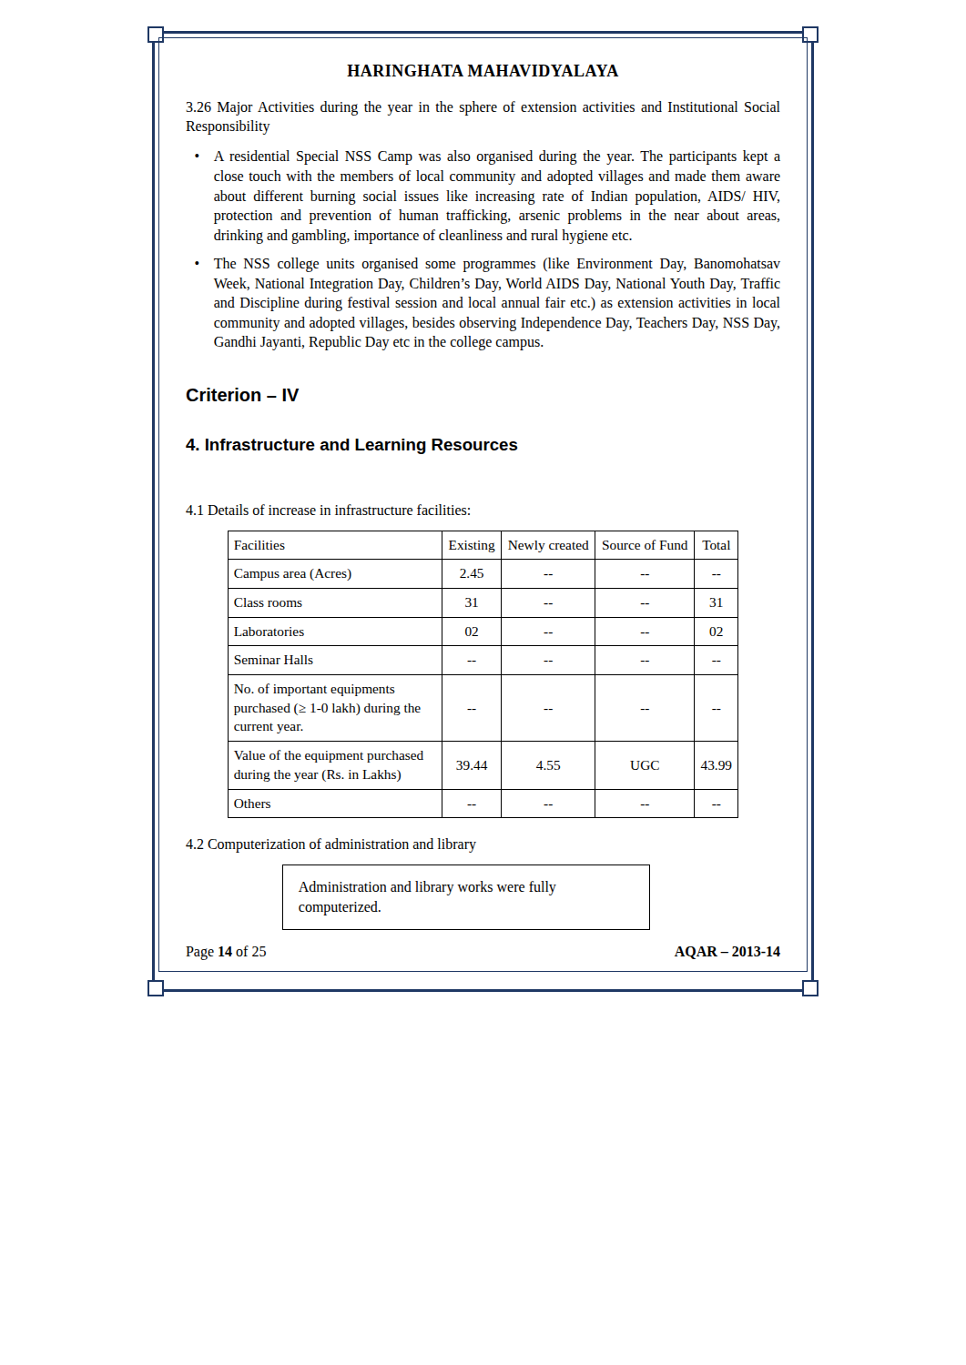HARINGHATA MAHAVIDYALAYA
3.26 Major Activities during the year in the sphere of extension activities and Institutional Social Responsibility
A residential Special NSS Camp was also organised during the year. The participants kept a close touch with the members of local community and adopted villages and made them aware about different burning social issues like increasing rate of Indian population, AIDS/ HIV, protection and prevention of human trafficking, arsenic problems in the near about areas, drinking and gambling, importance of cleanliness and rural hygiene etc.
The NSS college units organised some programmes (like Environment Day, Banomohatsav Week, National Integration Day, Children’s Day, World AIDS Day, National Youth Day, Traffic and Discipline during festival session and local annual fair etc.) as extension activities in local community and adopted villages, besides observing Independence Day, Teachers Day, NSS Day, Gandhi Jayanti, Republic Day etc in the college campus.
Criterion – IV
4. Infrastructure and Learning Resources
4.1 Details of increase in infrastructure facilities:
| Facilities | Existing | Newly created | Source of Fund | Total |
| --- | --- | --- | --- | --- |
| Campus area (Acres) | 2.45 | -- | -- | -- |
| Class rooms | 31 | -- | -- | 31 |
| Laboratories | 02 | -- | -- | 02 |
| Seminar Halls | -- | -- | -- | -- |
| No. of important equipments purchased (≥ 1-0 lakh) during the current year. | -- | -- | -- | -- |
| Value of the equipment purchased during the year (Rs. in Lakhs) | 39.44 | 4.55 | UGC | 43.99 |
| Others | -- | -- | -- | -- |
4.2 Computerization of administration and library
Administration and library works were fully computerized.
Page 14 of 25
AQAR – 2013-14